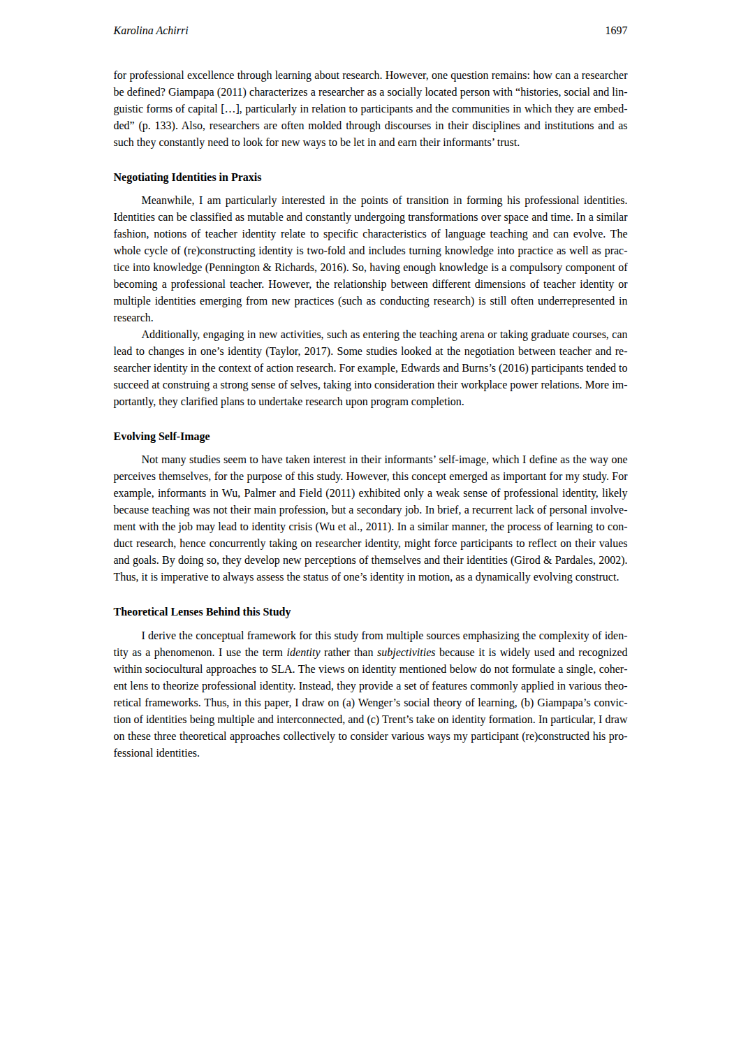Karolina Achirri 1697
for professional excellence through learning about research. However, one question remains: how can a researcher be defined? Giampapa (2011) characterizes a researcher as a socially located person with “histories, social and linguistic forms of capital […], particularly in relation to participants and the communities in which they are embedded” (p. 133). Also, researchers are often molded through discourses in their disciplines and institutions and as such they constantly need to look for new ways to be let in and earn their informants’ trust.
Negotiating Identities in Praxis
Meanwhile, I am particularly interested in the points of transition in forming his professional identities. Identities can be classified as mutable and constantly undergoing transformations over space and time. In a similar fashion, notions of teacher identity relate to specific characteristics of language teaching and can evolve. The whole cycle of (re)constructing identity is two-fold and includes turning knowledge into practice as well as practice into knowledge (Pennington & Richards, 2016). So, having enough knowledge is a compulsory component of becoming a professional teacher. However, the relationship between different dimensions of teacher identity or multiple identities emerging from new practices (such as conducting research) is still often underrepresented in research.
Additionally, engaging in new activities, such as entering the teaching arena or taking graduate courses, can lead to changes in one’s identity (Taylor, 2017). Some studies looked at the negotiation between teacher and researcher identity in the context of action research. For example, Edwards and Burns’s (2016) participants tended to succeed at construing a strong sense of selves, taking into consideration their workplace power relations. More importantly, they clarified plans to undertake research upon program completion.
Evolving Self-Image
Not many studies seem to have taken interest in their informants’ self-image, which I define as the way one perceives themselves, for the purpose of this study. However, this concept emerged as important for my study. For example, informants in Wu, Palmer and Field (2011) exhibited only a weak sense of professional identity, likely because teaching was not their main profession, but a secondary job. In brief, a recurrent lack of personal involvement with the job may lead to identity crisis (Wu et al., 2011). In a similar manner, the process of learning to conduct research, hence concurrently taking on researcher identity, might force participants to reflect on their values and goals. By doing so, they develop new perceptions of themselves and their identities (Girod & Pardales, 2002). Thus, it is imperative to always assess the status of one’s identity in motion, as a dynamically evolving construct.
Theoretical Lenses Behind this Study
I derive the conceptual framework for this study from multiple sources emphasizing the complexity of identity as a phenomenon. I use the term identity rather than subjectivities because it is widely used and recognized within sociocultural approaches to SLA. The views on identity mentioned below do not formulate a single, coherent lens to theorize professional identity. Instead, they provide a set of features commonly applied in various theoretical frameworks. Thus, in this paper, I draw on (a) Wenger’s social theory of learning, (b) Giampapa’s conviction of identities being multiple and interconnected, and (c) Trent’s take on identity formation. In particular, I draw on these three theoretical approaches collectively to consider various ways my participant (re)constructed his professional identities.